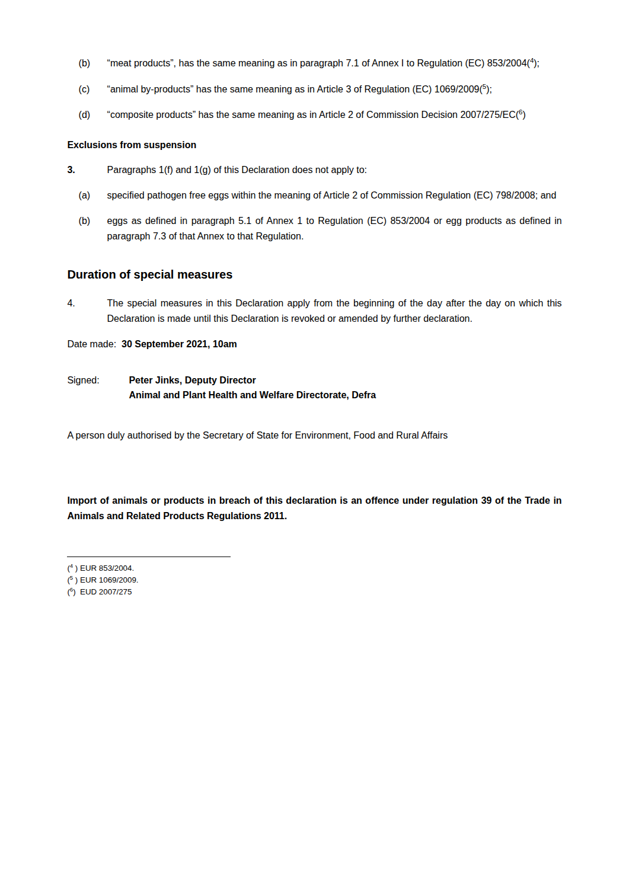(b)
“meat products”, has the same meaning as in paragraph 7.1 of Annex I to Regulation (EC) 853/2004(4);
(c)
“animal by-products” has the same meaning as in Article 3 of Regulation (EC) 1069/2009(5);
(d)
“composite products” has the same meaning as in Article 2 of Commission Decision 2007/275/EC(6)
Exclusions from suspension
3.
Paragraphs 1(f) and 1(g) of this Declaration does not apply to:
(a)
specified pathogen free eggs within the meaning of Article 2 of Commission Regulation (EC) 798/2008; and
(b)
eggs as defined in paragraph 5.1 of Annex 1 to Regulation (EC) 853/2004 or egg products as defined in paragraph 7.3 of that Annex to that Regulation.
Duration of special measures
4.
The special measures in this Declaration apply from the beginning of the day after the day on which this Declaration is made until this Declaration is revoked or amended by further declaration.
Date made: 30 September 2021, 10am
Signed:
Peter Jinks, Deputy Director
Animal and Plant Health and Welfare Directorate, Defra
A person duly authorised by the Secretary of State for Environment, Food and Rural Affairs
Import of animals or products in breach of this declaration is an offence under regulation 39 of the Trade in Animals and Related Products Regulations 2011.
(4 ) EUR 853/2004.
(5 ) EUR 1069/2009.
(6) EUD 2007/275